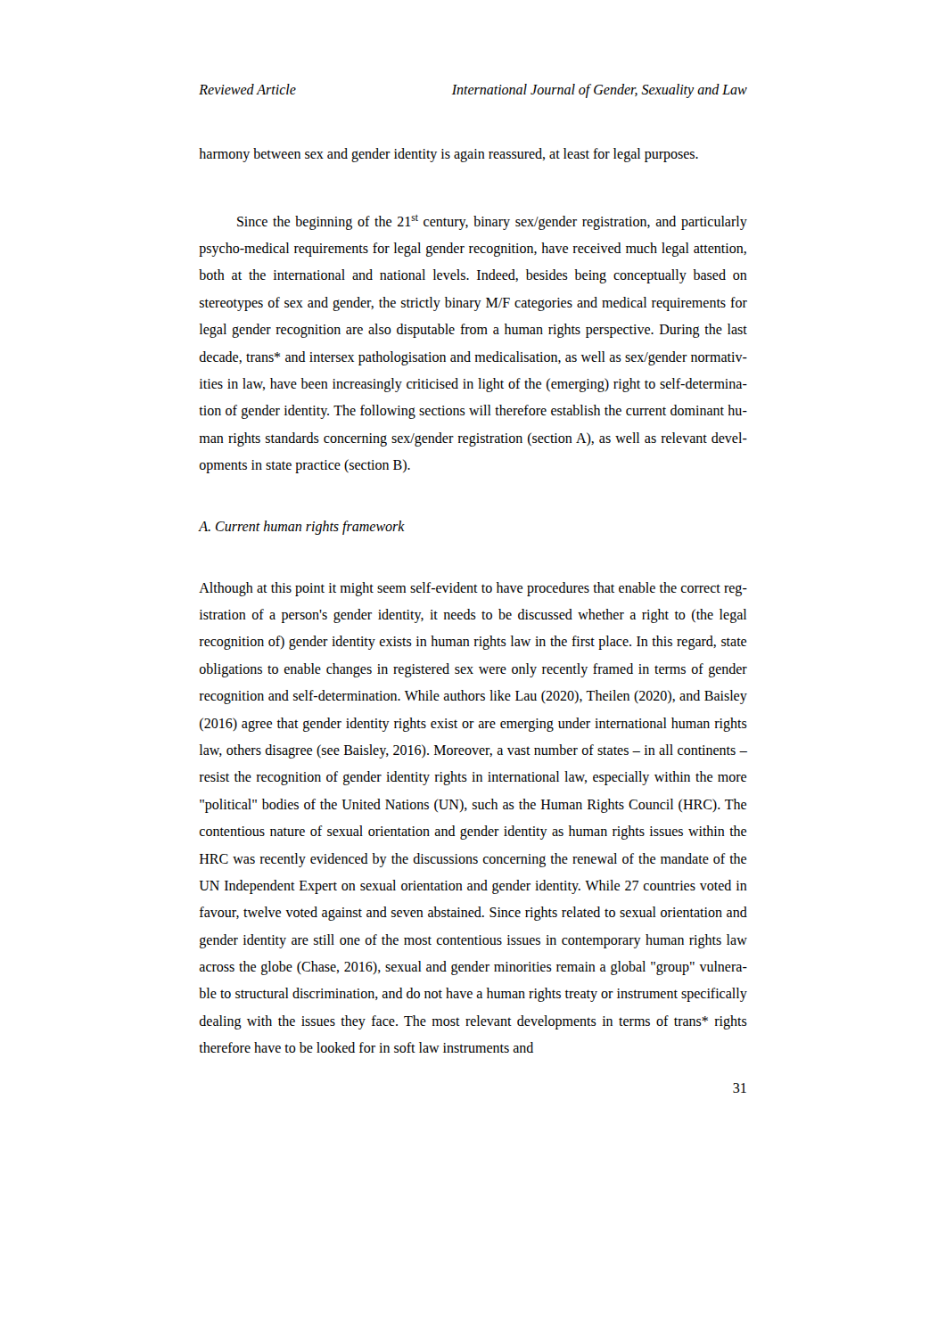Reviewed Article International Journal of Gender, Sexuality and Law
harmony between sex and gender identity is again reassured, at least for legal purposes.
Since the beginning of the 21st century, binary sex/gender registration, and particularly psycho-medical requirements for legal gender recognition, have received much legal attention, both at the international and national levels. Indeed, besides being conceptually based on stereotypes of sex and gender, the strictly binary M/F categories and medical requirements for legal gender recognition are also disputable from a human rights perspective. During the last decade, trans* and intersex pathologisation and medicalisation, as well as sex/gender normativities in law, have been increasingly criticised in light of the (emerging) right to self-determination of gender identity. The following sections will therefore establish the current dominant human rights standards concerning sex/gender registration (section A), as well as relevant developments in state practice (section B).
A. Current human rights framework
Although at this point it might seem self-evident to have procedures that enable the correct registration of a person's gender identity, it needs to be discussed whether a right to (the legal recognition of) gender identity exists in human rights law in the first place. In this regard, state obligations to enable changes in registered sex were only recently framed in terms of gender recognition and self-determination. While authors like Lau (2020), Theilen (2020), and Baisley (2016) agree that gender identity rights exist or are emerging under international human rights law, others disagree (see Baisley, 2016). Moreover, a vast number of states – in all continents – resist the recognition of gender identity rights in international law, especially within the more "political" bodies of the United Nations (UN), such as the Human Rights Council (HRC). The contentious nature of sexual orientation and gender identity as human rights issues within the HRC was recently evidenced by the discussions concerning the renewal of the mandate of the UN Independent Expert on sexual orientation and gender identity. While 27 countries voted in favour, twelve voted against and seven abstained. Since rights related to sexual orientation and gender identity are still one of the most contentious issues in contemporary human rights law across the globe (Chase, 2016), sexual and gender minorities remain a global "group" vulnerable to structural discrimination, and do not have a human rights treaty or instrument specifically dealing with the issues they face. The most relevant developments in terms of trans* rights therefore have to be looked for in soft law instruments and
31